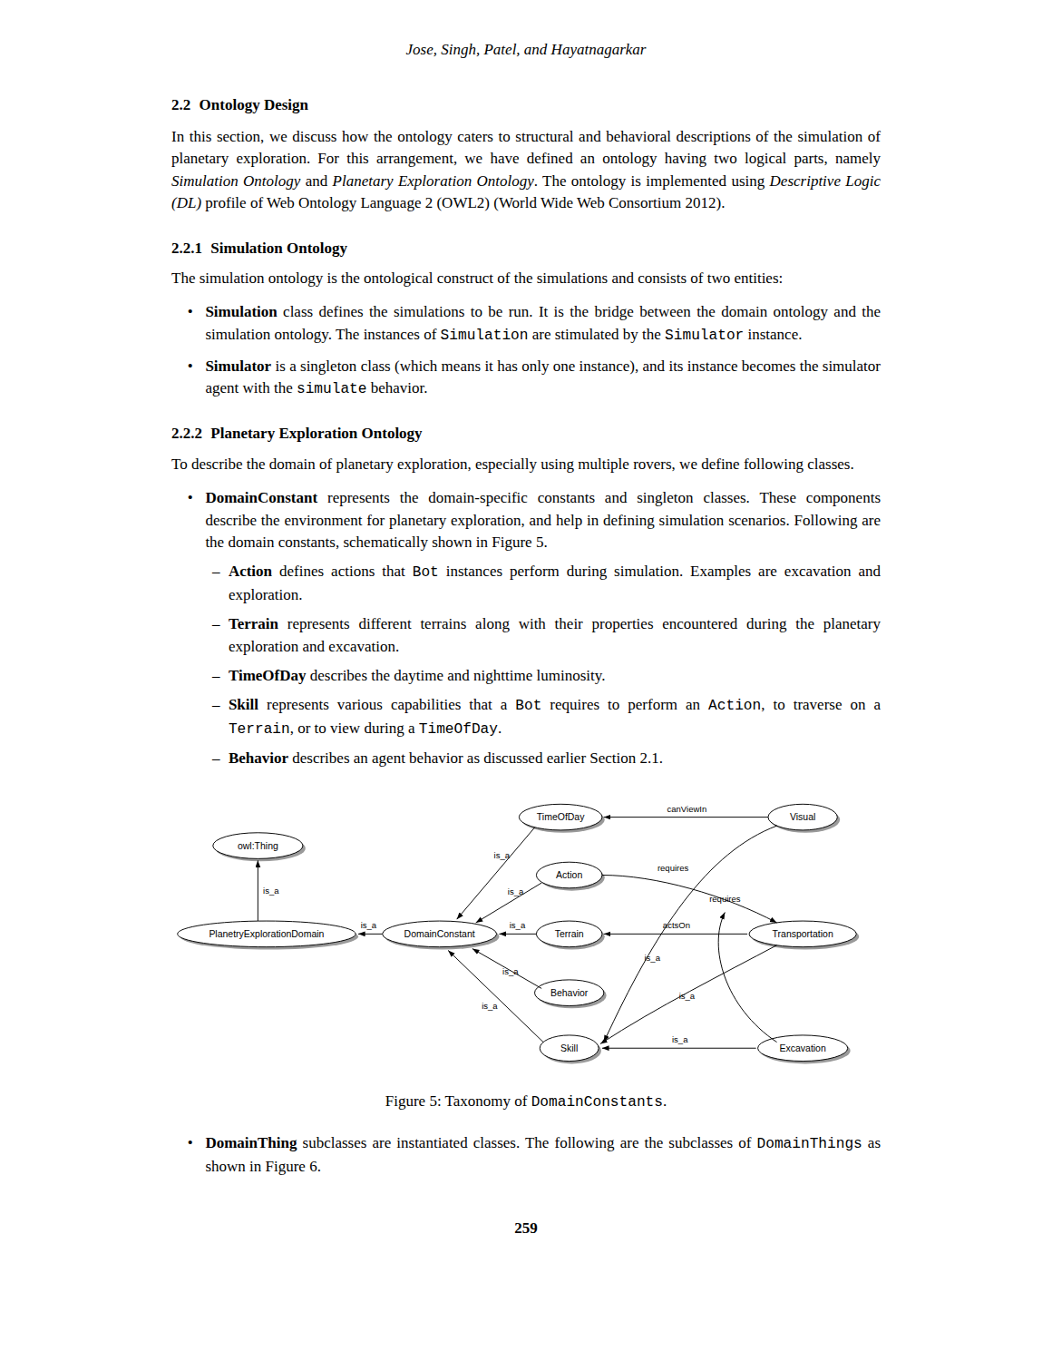Jose, Singh, Patel, and Hayatnagarkar
2.2 Ontology Design
In this section, we discuss how the ontology caters to structural and behavioral descriptions of the simulation of planetary exploration. For this arrangement, we have defined an ontology having two logical parts, namely Simulation Ontology and Planetary Exploration Ontology. The ontology is implemented using Descriptive Logic (DL) profile of Web Ontology Language 2 (OWL2) (World Wide Web Consortium 2012).
2.2.1 Simulation Ontology
The simulation ontology is the ontological construct of the simulations and consists of two entities:
Simulation class defines the simulations to be run. It is the bridge between the domain ontology and the simulation ontology. The instances of Simulation are stimulated by the Simulator instance.
Simulator is a singleton class (which means it has only one instance), and its instance becomes the simulator agent with the simulate behavior.
2.2.2 Planetary Exploration Ontology
To describe the domain of planetary exploration, especially using multiple rovers, we define following classes.
DomainConstant represents the domain-specific constants and singleton classes. These components describe the environment for planetary exploration, and help in defining simulation scenarios. Following are the domain constants, schematically shown in Figure 5.
Action defines actions that Bot instances perform during simulation. Examples are excavation and exploration.
Terrain represents different terrains along with their properties encountered during the planetary exploration and excavation.
TimeOfDay describes the daytime and nighttime luminosity.
Skill represents various capabilities that a Bot requires to perform an Action, to traverse on a Terrain, or to view during a TimeOfDay.
Behavior describes an agent behavior as discussed earlier Section 2.1.
owl:Thing PlanetryExplorationDomain DomainConstant TimeOfDay Action Terrain Behavior Skill Visual Transportation Excavation is_a is_a is_a is_a is_a is_a is_a canViewIn requires actsOn requires is_a is_a is_a
Figure 5: Taxonomy of DomainConstants.
DomainThing subclasses are instantiated classes. The following are the subclasses of DomainThings as shown in Figure 6.
259